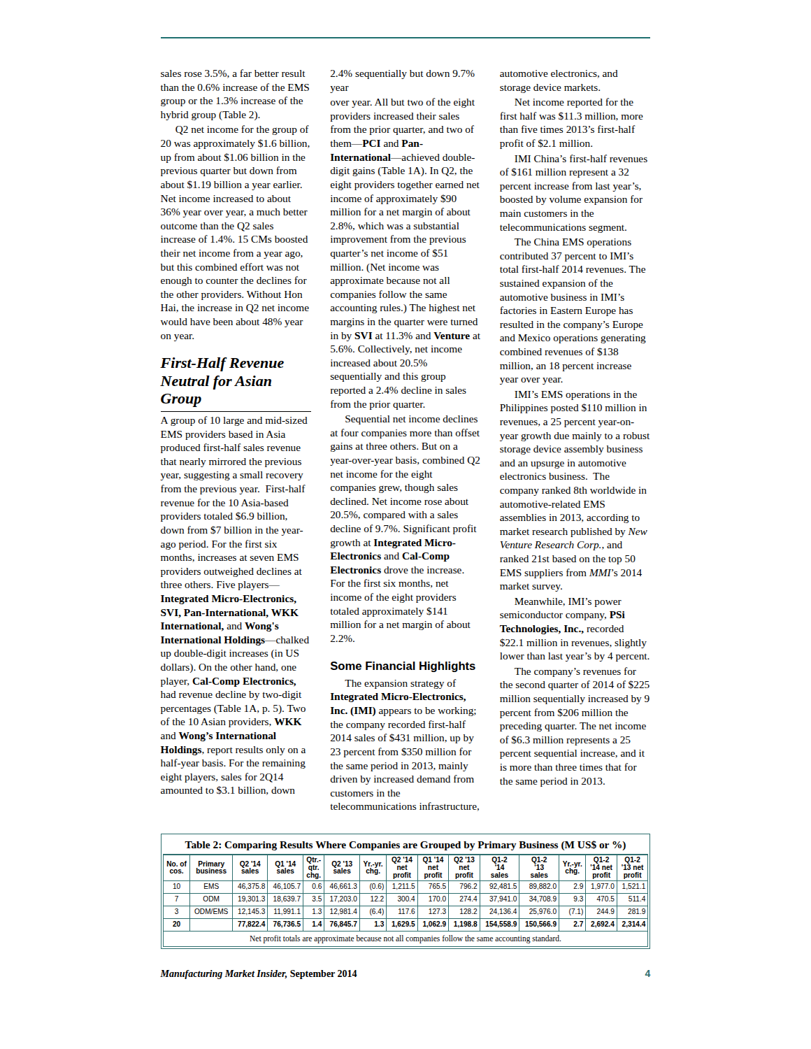sales rose 3.5%, a far better result than the 0.6% increase of the EMS group or the 1.3% increase of the hybrid group (Table 2).
Q2 net income for the group of 20 was approximately $1.6 billion, up from about $1.06 billion in the previous quarter but down from about $1.19 billion a year earlier. Net income increased to about 36% year over year, a much better outcome than the Q2 sales increase of 1.4%. 15 CMs boosted their net income from a year ago, but this combined effort was not enough to counter the declines for the other providers. Without Hon Hai, the increase in Q2 net income would have been about 48% year on year.
First-Half Revenue Neutral for Asian Group
A group of 10 large and mid-sized EMS providers based in Asia produced first-half sales revenue that nearly mirrored the previous year, suggesting a small recovery from the previous year. First-half revenue for the 10 Asia-based providers totaled $6.9 billion, down from $7 billion in the year-ago period. For the first six months, increases at seven EMS providers outweighed declines at three others. Five players—Integrated Micro-Electronics, SVI, Pan-International, WKK International, and Wong's International Holdings—chalked up double-digit increases (in US dollars). On the other hand, one player, Cal-Comp Electronics, had revenue decline by two-digit percentages (Table 1A, p. 5). Two of the 10 Asian providers, WKK and Wong’s International Holdings, report results only on a half-year basis. For the remaining eight players, sales for 2Q14 amounted to $3.1 billion, down 2.4% sequentially but down 9.7% year
over year. All but two of the eight providers increased their sales from the prior quarter, and two of them—PCI and Pan-International—achieved double-digit gains (Table 1A). In Q2, the eight providers together earned net income of approximately $90 million for a net margin of about 2.8%, which was a substantial improvement from the previous quarter’s net income of $51 million. (Net income was approximate because not all companies follow the same accounting rules.) The highest net margins in the quarter were turned in by SVI at 11.3% and Venture at 5.6%. Collectively, net income increased about 20.5% sequentially and this group reported a 2.4% decline in sales from the prior quarter.
Sequential net income declines at four companies more than offset gains at three others. But on a year-over-year basis, combined Q2 net income for the eight companies grew, though sales declined. Net income rose about 20.5%, compared with a sales decline of 9.7%. Significant profit growth at Integrated Micro-Electronics and Cal-Comp Electronics drove the increase. For the first six months, net income of the eight providers totaled approximately $141 million for a net margin of about 2.2%.
Some Financial Highlights
The expansion strategy of Integrated Micro-Electronics, Inc. (IMI) appears to be working; the company recorded first-half 2014 sales of $431 million, up by 23 percent from $350 million for the same period in 2013, mainly driven by increased demand from customers in the telecommunications infrastructure,
automotive electronics, and storage device markets.
Net income reported for the first half was $11.3 million, more than five times 2013’s first-half profit of $2.1 million.
IMI China’s first-half revenues of $161 million represent a 32 percent increase from last year’s, boosted by volume expansion for main customers in the telecommunications segment.
The China EMS operations contributed 37 percent to IMI’s total first-half 2014 revenues. The sustained expansion of the automotive business in IMI’s factories in Eastern Europe has resulted in the company’s Europe and Mexico operations generating combined revenues of $138 million, an 18 percent increase year over year.
IMI’s EMS operations in the Philippines posted $110 million in revenues, a 25 percent year-on-year growth due mainly to a robust storage device assembly business and an upsurge in automotive electronics business. The company ranked 8th worldwide in automotive-related EMS assemblies in 2013, according to market research published by New Venture Research Corp., and ranked 21st based on the top 50 EMS suppliers from MMI’s 2014 market survey.
Meanwhile, IMI’s power semiconductor company, PSi Technologies, Inc., recorded $22.1 million in revenues, slightly lower than last year’s by 4 percent.
The company’s revenues for the second quarter of 2014 of $225 million sequentially increased by 9 percent from $206 million the preceding quarter. The net income of $6.3 million represents a 25 percent sequential increase, and it is more than three times that for the same period in 2013.
Table 2: Comparing Results Where Companies are Grouped by Primary Business (M US$ or %)
| No. of cos. | Primary business | Q2 '14 sales | Q1 '14 sales | Qtr.- qtr. chg. | Q2 '13 sales | Yr.-yr. chg. | Q2 '14 net profit | Q1 '14 net profit | Q2 '13 net profit | Q1-2 '14 sales | Q1-2 '13 sales | Yr.-yr. chg. | Q1-2 '14 net profit | Q1-2 '13 net profit |
| --- | --- | --- | --- | --- | --- | --- | --- | --- | --- | --- | --- | --- | --- | --- |
| 10 | EMS | 46,375.8 | 46,105.7 | 0.6 | 46,661.3 | (0.6) | 1,211.5 | 765.5 | 796.2 | 92,481.5 | 89,882.0 | 2.9 | 1,977.0 | 1,521.1 |
| 7 | ODM | 19,301.3 | 18,639.7 | 3.5 | 17,203.0 | 12.2 | 300.4 | 170.0 | 274.4 | 37,941.0 | 34,708.9 | 9.3 | 470.5 | 511.4 |
| 3 | ODM/EMS | 12,145.3 | 11,991.1 | 1.3 | 12,981.4 | (6.4) | 117.6 | 127.3 | 128.2 | 24,136.4 | 25,976.0 | (7.1) | 244.9 | 281.9 |
| 20 | | 77,822.4 | 76,736.5 | 1.4 | 76,845.7 | 1.3 | 1,629.5 | 1,062.9 | 1,198.8 | 154,558.9 | 150,566.9 | 2.7 | 2,692.4 | 2,314.4 |
| Net profit totals are approximate because not all companies follow the same accounting standard. |
Manufacturing Market Insider, September 2014
4